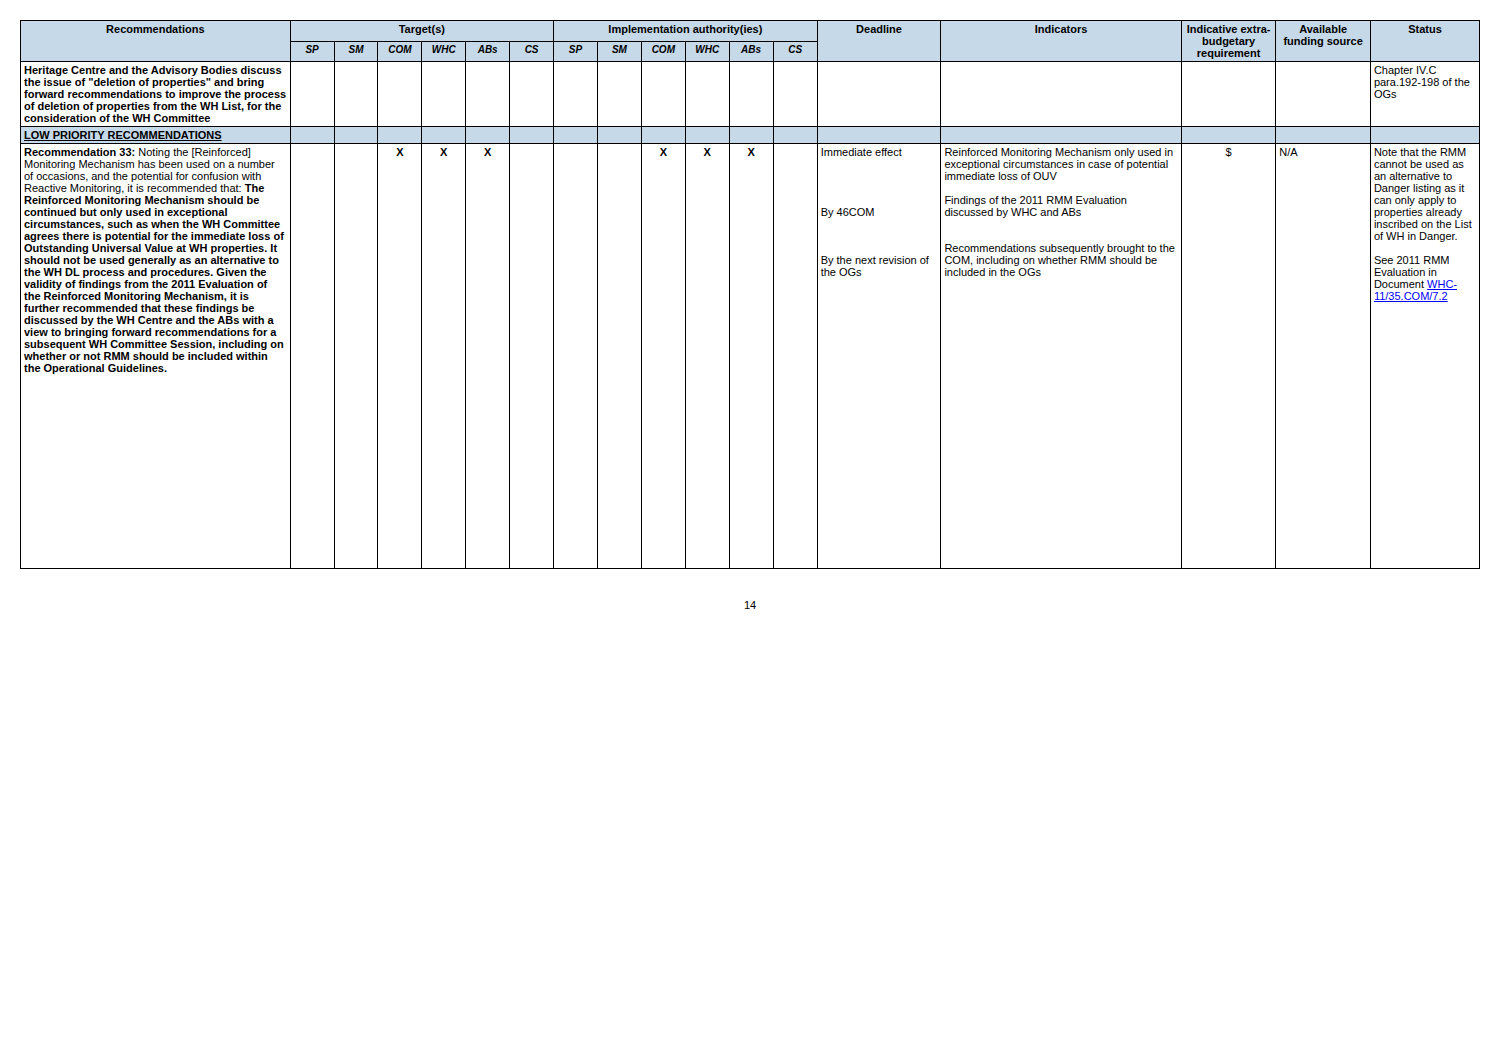| Recommendations | Target(s) | Implementation authority(ies) | Deadline | Indicators | Indicative extra-budgetary requirement | Available funding source | Status |
| --- | --- | --- | --- | --- | --- | --- | --- |
| SP | SM | COM | WHC | ABs | CS | SP | SM | COM | WHC | ABs | CS |
| Heritage Centre and the Advisory Bodies discuss the issue of "deletion of properties" and bring forward recommendations to improve the process of deletion of properties from the WH List, for the consideration of the WH Committee | | | | | | | | | | | | | | | | | Chapter IV.C para.192-198 of the OGs |
| LOW PRIORITY RECOMMENDATIONS | | | | | | | | | | | | | | | | | |
| Recommendation 33: Noting the [Reinforced] Monitoring Mechanism has been used on a number of occasions, and the potential for confusion with Reactive Monitoring, it is recommended that: The Reinforced Monitoring Mechanism should be continued but only used in exceptional circumstances, such as when the WH Committee agrees there is potential for the immediate loss of Outstanding Universal Value at WH properties. It should not be used generally as an alternative to the WH DL process and procedures. Given the validity of findings from the 2011 Evaluation of the Reinforced Monitoring Mechanism, it is further recommended that these findings be discussed by the WH Centre and the ABs with a view to bringing forward recommendations for a subsequent WH Committee Session, including on whether or not RMM should be included within the Operational Guidelines. | | | X | X | X | | | | X | X | X | | Immediate effect By 46COM By the next revision of the OGs | Reinforced Monitoring Mechanism only used in exceptional circumstances in case of potential immediate loss of OUV Findings of the 2011 RMM Evaluation discussed by WHC and ABs Recommendations subsequently brought to the COM, including on whether RMM should be included in the OGs | $ | N/A | Note that the RMM cannot be used as an alternative to Danger listing as it can only apply to properties already inscribed on the List of WH in Danger. See 2011 RMM Evaluation in Document WHC-11/35.COM/7.2 |
14